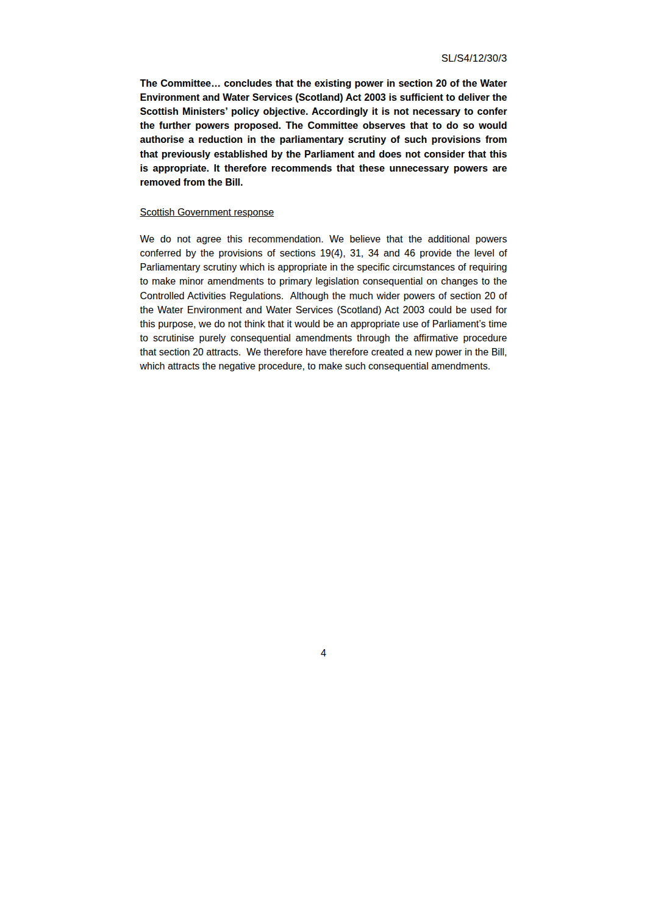SL/S4/12/30/3
The Committee… concludes that the existing power in section 20 of the Water Environment and Water Services (Scotland) Act 2003 is sufficient to deliver the Scottish Ministers’ policy objective. Accordingly it is not necessary to confer the further powers proposed. The Committee observes that to do so would authorise a reduction in the parliamentary scrutiny of such provisions from that previously established by the Parliament and does not consider that this is appropriate. It therefore recommends that these unnecessary powers are removed from the Bill.
Scottish Government response
We do not agree this recommendation. We believe that the additional powers conferred by the provisions of sections 19(4), 31, 34 and 46 provide the level of Parliamentary scrutiny which is appropriate in the specific circumstances of requiring to make minor amendments to primary legislation consequential on changes to the Controlled Activities Regulations. Although the much wider powers of section 20 of the Water Environment and Water Services (Scotland) Act 2003 could be used for this purpose, we do not think that it would be an appropriate use of Parliament’s time to scrutinise purely consequential amendments through the affirmative procedure that section 20 attracts. We therefore have therefore created a new power in the Bill, which attracts the negative procedure, to make such consequential amendments.
4